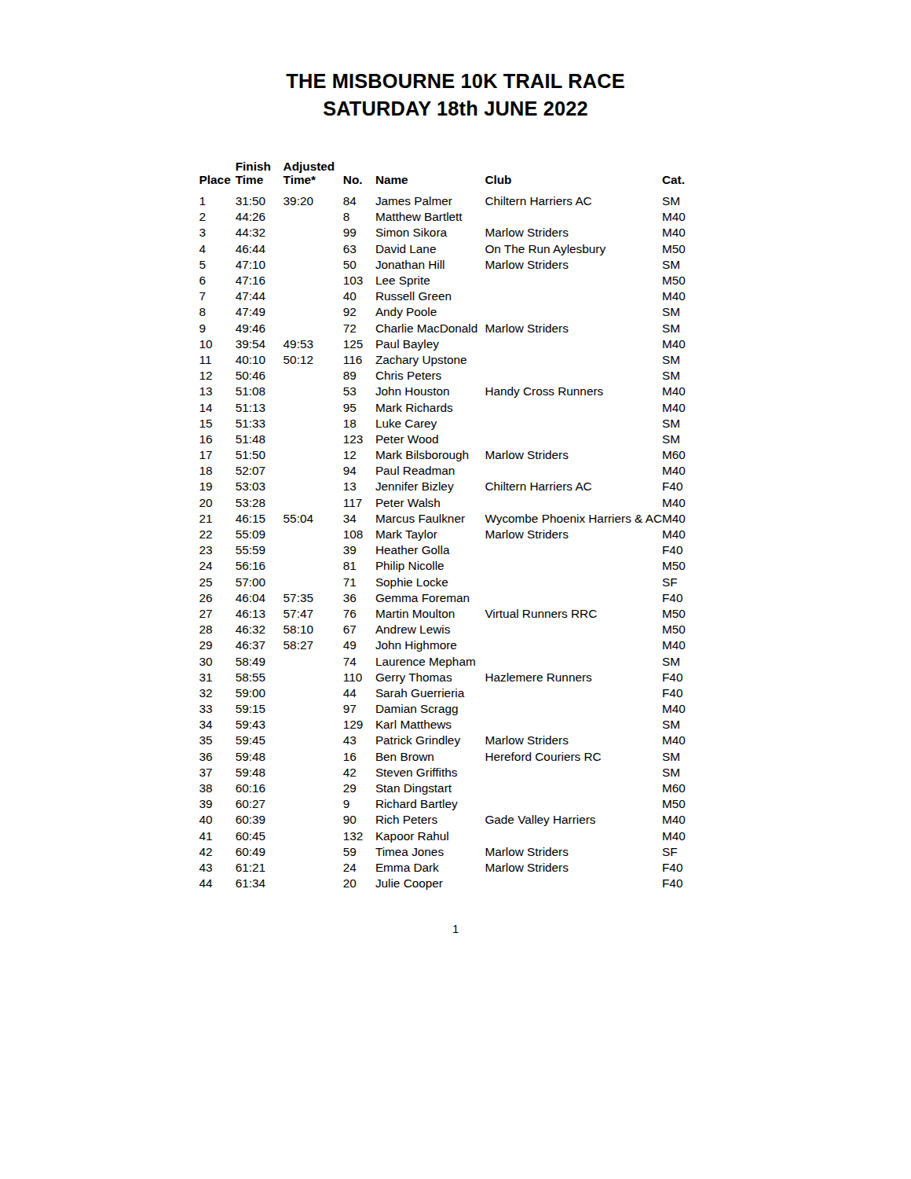THE MISBOURNE 10K TRAIL RACE
SATURDAY 18th JUNE 2022
| Place | Finish Time | Adjusted Time* | No. | Name | Club | Cat. |
| --- | --- | --- | --- | --- | --- | --- |
| 1 | 31:50 | 39:20 | 84 | James Palmer | Chiltern Harriers AC | SM |
| 2 | 44:26 | | 8 | Matthew Bartlett | | M40 |
| 3 | 44:32 | | 99 | Simon Sikora | Marlow Striders | M40 |
| 4 | 46:44 | | 63 | David Lane | On The Run Aylesbury | M50 |
| 5 | 47:10 | | 50 | Jonathan Hill | Marlow Striders | SM |
| 6 | 47:16 | | 103 | Lee Sprite | | M50 |
| 7 | 47:44 | | 40 | Russell Green | | M40 |
| 8 | 47:49 | | 92 | Andy Poole | | SM |
| 9 | 49:46 | | 72 | Charlie MacDonald | Marlow Striders | SM |
| 10 | 39:54 | 49:53 | 125 | Paul Bayley | | M40 |
| 11 | 40:10 | 50:12 | 116 | Zachary Upstone | | SM |
| 12 | 50:46 | | 89 | Chris Peters | | SM |
| 13 | 51:08 | | 53 | John Houston | Handy Cross Runners | M40 |
| 14 | 51:13 | | 95 | Mark Richards | | M40 |
| 15 | 51:33 | | 18 | Luke Carey | | SM |
| 16 | 51:48 | | 123 | Peter Wood | | SM |
| 17 | 51:50 | | 12 | Mark Bilsborough | Marlow Striders | M60 |
| 18 | 52:07 | | 94 | Paul Readman | | M40 |
| 19 | 53:03 | | 13 | Jennifer Bizley | Chiltern Harriers AC | F40 |
| 20 | 53:28 | | 117 | Peter Walsh | | M40 |
| 21 | 46:15 | 55:04 | 34 | Marcus Faulkner | Wycombe Phoenix Harriers & AC | M40 |
| 22 | 55:09 | | 108 | Mark Taylor | Marlow Striders | M40 |
| 23 | 55:59 | | 39 | Heather Golla | | F40 |
| 24 | 56:16 | | 81 | Philip Nicolle | | M50 |
| 25 | 57:00 | | 71 | Sophie Locke | | SF |
| 26 | 46:04 | 57:35 | 36 | Gemma Foreman | | F40 |
| 27 | 46:13 | 57:47 | 76 | Martin Moulton | Virtual Runners RRC | M50 |
| 28 | 46:32 | 58:10 | 67 | Andrew Lewis | | M50 |
| 29 | 46:37 | 58:27 | 49 | John Highmore | | M40 |
| 30 | 58:49 | | 74 | Laurence Mepham | | SM |
| 31 | 58:55 | | 110 | Gerry Thomas | Hazlemere Runners | F40 |
| 32 | 59:00 | | 44 | Sarah Guerrieria | | F40 |
| 33 | 59:15 | | 97 | Damian Scragg | | M40 |
| 34 | 59:43 | | 129 | Karl Matthews | | SM |
| 35 | 59:45 | | 43 | Patrick Grindley | Marlow Striders | M40 |
| 36 | 59:48 | | 16 | Ben Brown | Hereford Couriers RC | SM |
| 37 | 59:48 | | 42 | Steven Griffiths | | SM |
| 38 | 60:16 | | 29 | Stan Dingstart | | M60 |
| 39 | 60:27 | | 9 | Richard Bartley | | M50 |
| 40 | 60:39 | | 90 | Rich Peters | Gade Valley Harriers | M40 |
| 41 | 60:45 | | 132 | Kapoor Rahul | | M40 |
| 42 | 60:49 | | 59 | Timea Jones | Marlow Striders | SF |
| 43 | 61:21 | | 24 | Emma Dark | Marlow Striders | F40 |
| 44 | 61:34 | | 20 | Julie Cooper | | F40 |
1